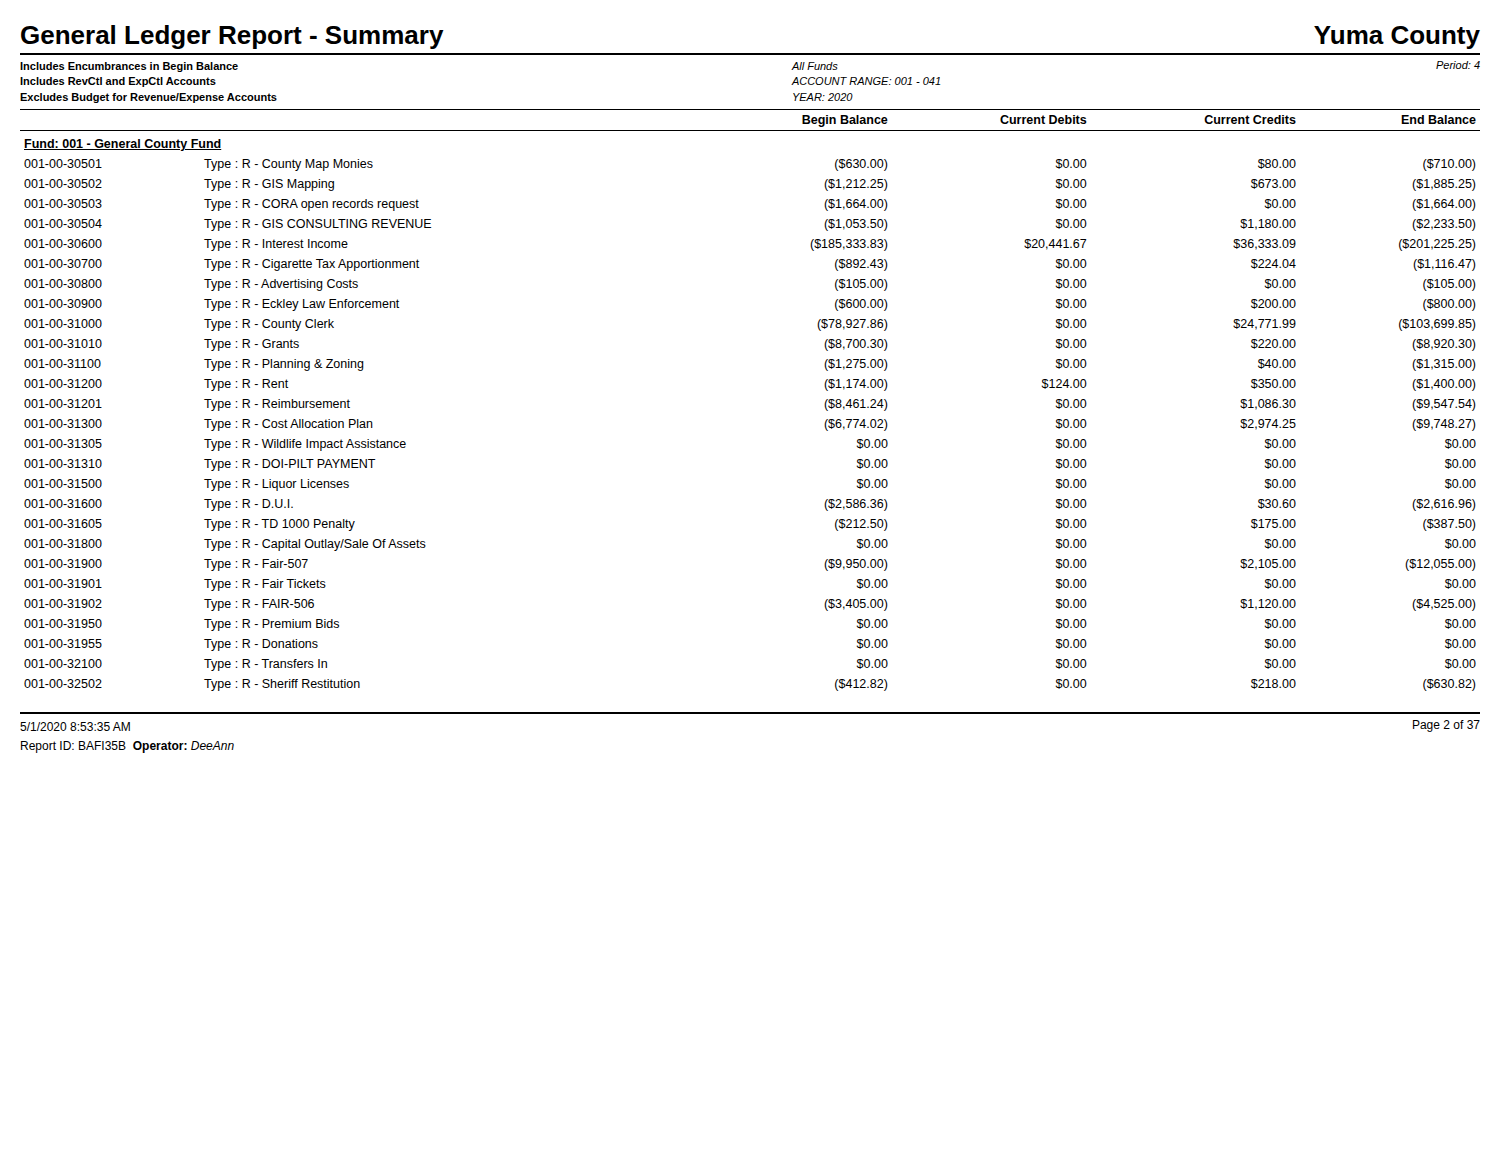General Ledger Report - Summary
Yuma County
Includes Encumbrances in Begin Balance
Includes RevCtl and ExpCtl Accounts
Excludes Budget for Revenue/Expense Accounts
All Funds
ACCOUNT RANGE: 001 - 041
YEAR: 2020
Period: 4
| | Begin Balance | Current Debits | Current Credits | End Balance |
| --- | --- | --- | --- | --- |
| Fund: 001 - General County Fund |
| 001-00-30501 | Type : R - County Map Monies | ($630.00) | $0.00 | $80.00 | ($710.00) |
| 001-00-30502 | Type : R - GIS Mapping | ($1,212.25) | $0.00 | $673.00 | ($1,885.25) |
| 001-00-30503 | Type : R - CORA open records request | ($1,664.00) | $0.00 | $0.00 | ($1,664.00) |
| 001-00-30504 | Type : R - GIS CONSULTING REVENUE | ($1,053.50) | $0.00 | $1,180.00 | ($2,233.50) |
| 001-00-30600 | Type : R - Interest Income | ($185,333.83) | $20,441.67 | $36,333.09 | ($201,225.25) |
| 001-00-30700 | Type : R - Cigarette Tax Apportionment | ($892.43) | $0.00 | $224.04 | ($1,116.47) |
| 001-00-30800 | Type : R - Advertising Costs | ($105.00) | $0.00 | $0.00 | ($105.00) |
| 001-00-30900 | Type : R - Eckley Law Enforcement | ($600.00) | $0.00 | $200.00 | ($800.00) |
| 001-00-31000 | Type : R - County Clerk | ($78,927.86) | $0.00 | $24,771.99 | ($103,699.85) |
| 001-00-31010 | Type : R - Grants | ($8,700.30) | $0.00 | $220.00 | ($8,920.30) |
| 001-00-31100 | Type : R - Planning & Zoning | ($1,275.00) | $0.00 | $40.00 | ($1,315.00) |
| 001-00-31200 | Type : R - Rent | ($1,174.00) | $124.00 | $350.00 | ($1,400.00) |
| 001-00-31201 | Type : R - Reimbursement | ($8,461.24) | $0.00 | $1,086.30 | ($9,547.54) |
| 001-00-31300 | Type : R - Cost Allocation Plan | ($6,774.02) | $0.00 | $2,974.25 | ($9,748.27) |
| 001-00-31305 | Type : R - Wildlife Impact Assistance | $0.00 | $0.00 | $0.00 | $0.00 |
| 001-00-31310 | Type : R - DOI-PILT PAYMENT | $0.00 | $0.00 | $0.00 | $0.00 |
| 001-00-31500 | Type : R - Liquor Licenses | $0.00 | $0.00 | $0.00 | $0.00 |
| 001-00-31600 | Type : R - D.U.I. | ($2,586.36) | $0.00 | $30.60 | ($2,616.96) |
| 001-00-31605 | Type : R - TD 1000 Penalty | ($212.50) | $0.00 | $175.00 | ($387.50) |
| 001-00-31800 | Type : R - Capital Outlay/Sale Of Assets | $0.00 | $0.00 | $0.00 | $0.00 |
| 001-00-31900 | Type : R - Fair-507 | ($9,950.00) | $0.00 | $2,105.00 | ($12,055.00) |
| 001-00-31901 | Type : R - Fair Tickets | $0.00 | $0.00 | $0.00 | $0.00 |
| 001-00-31902 | Type : R - FAIR-506 | ($3,405.00) | $0.00 | $1,120.00 | ($4,525.00) |
| 001-00-31950 | Type : R - Premium Bids | $0.00 | $0.00 | $0.00 | $0.00 |
| 001-00-31955 | Type : R - Donations | $0.00 | $0.00 | $0.00 | $0.00 |
| 001-00-32100 | Type : R - Transfers In | $0.00 | $0.00 | $0.00 | $0.00 |
| 001-00-32502 | Type : R - Sheriff Restitution | ($412.82) | $0.00 | $218.00 | ($630.82) |
5/1/2020 8:53:35 AM
Report ID: BAFI35B Operator: DeeAnn
Page 2 of 37